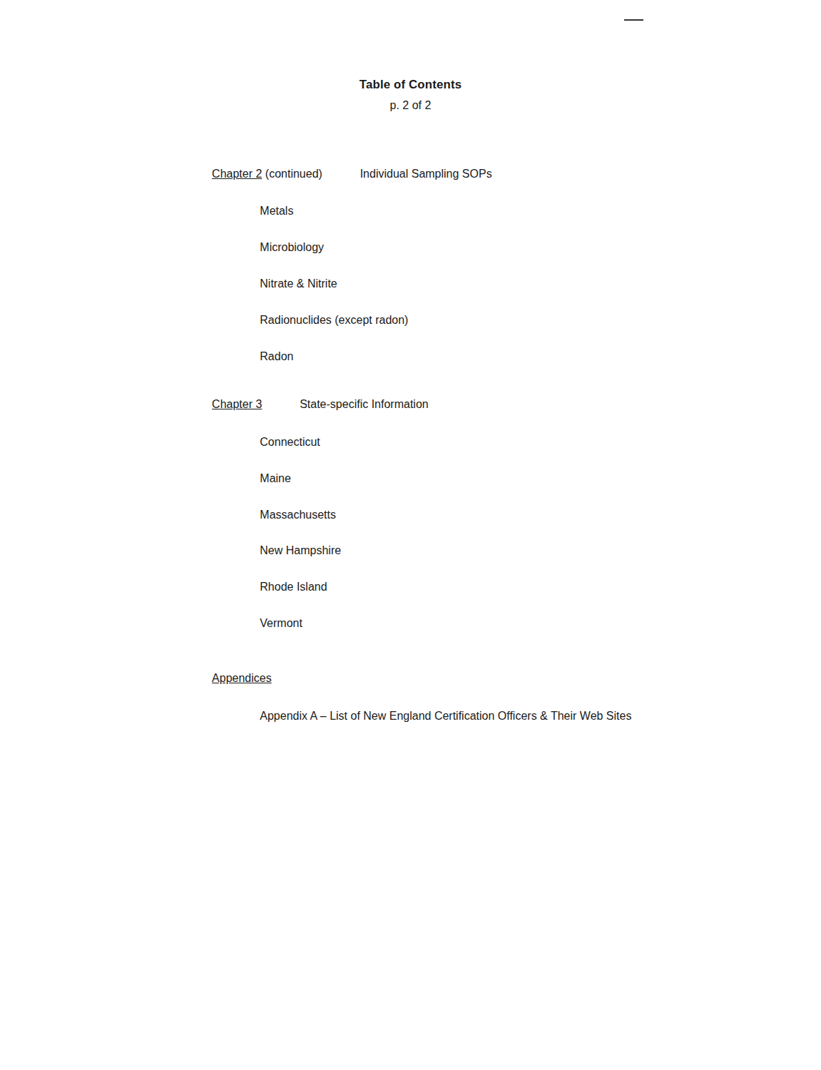Table of Contents
p. 2 of 2
Chapter 2 (continued)Individual Sampling SOPs
Metals
Microbiology
Nitrate & Nitrite
Radionuclides (except radon)
Radon
Chapter 3 State-specific Information
Connecticut
Maine
Massachusetts
New Hampshire
Rhode Island
Vermont
Appendices
Appendix A – List of New England Certification Officers & Their Web Sites